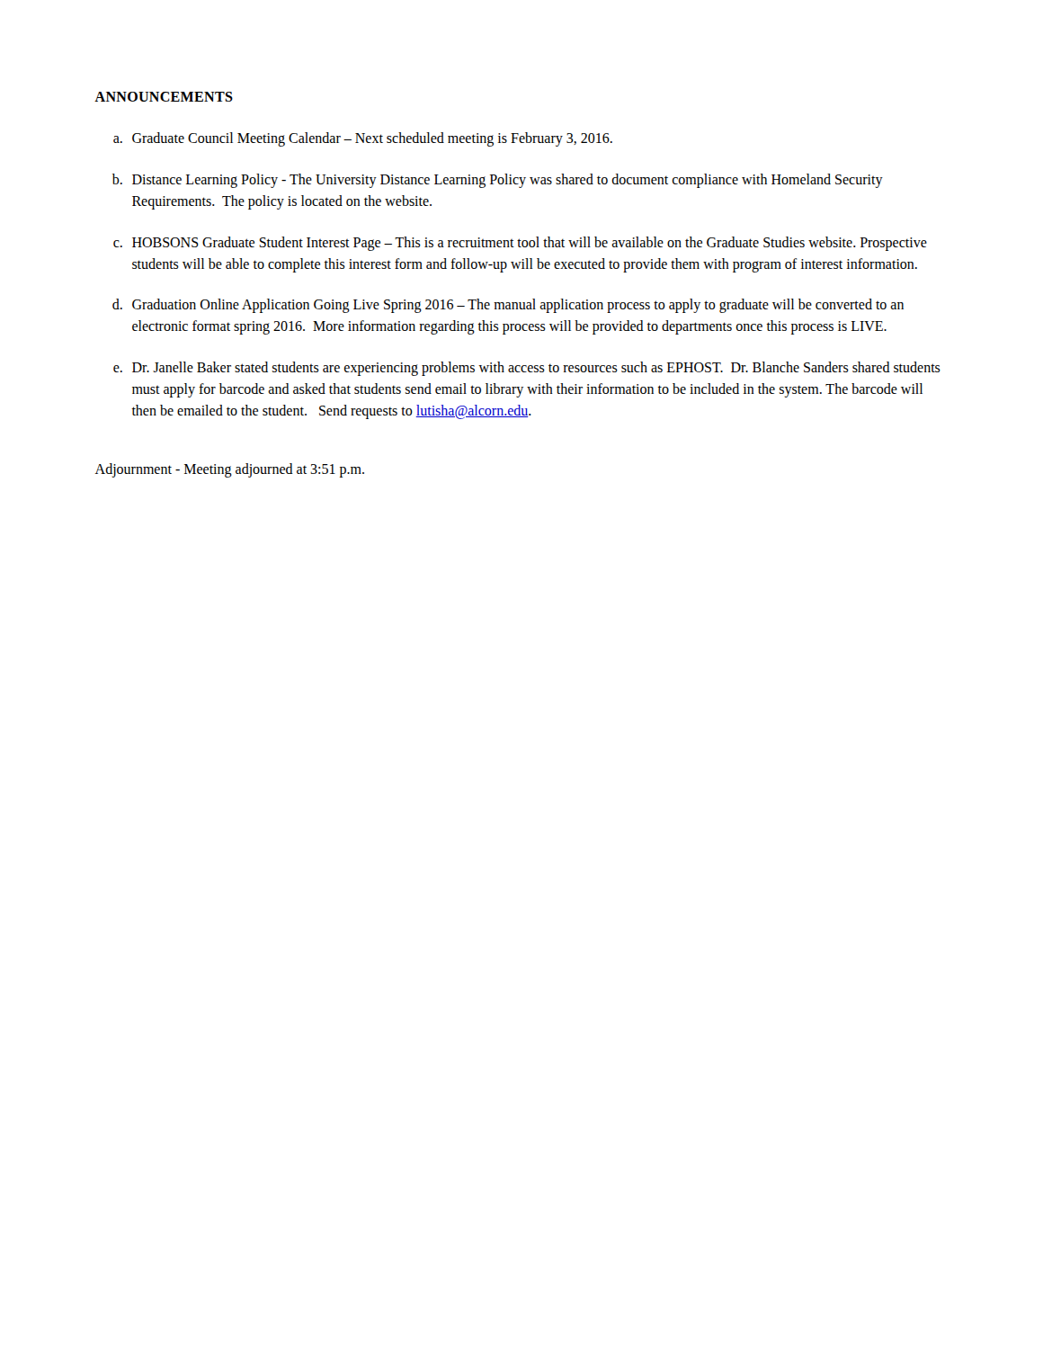ANNOUNCEMENTS
Graduate Council Meeting Calendar – Next scheduled meeting is February 3, 2016.
Distance Learning Policy - The University Distance Learning Policy was shared to document compliance with Homeland Security Requirements. The policy is located on the website.
HOBSONS Graduate Student Interest Page – This is a recruitment tool that will be available on the Graduate Studies website. Prospective students will be able to complete this interest form and follow-up will be executed to provide them with program of interest information.
Graduation Online Application Going Live Spring 2016 – The manual application process to apply to graduate will be converted to an electronic format spring 2016. More information regarding this process will be provided to departments once this process is LIVE.
Dr. Janelle Baker stated students are experiencing problems with access to resources such as EPHOST. Dr. Blanche Sanders shared students must apply for barcode and asked that students send email to library with their information to be included in the system. The barcode will then be emailed to the student. Send requests to lutisha@alcorn.edu.
Adjournment - Meeting adjourned at 3:51 p.m.